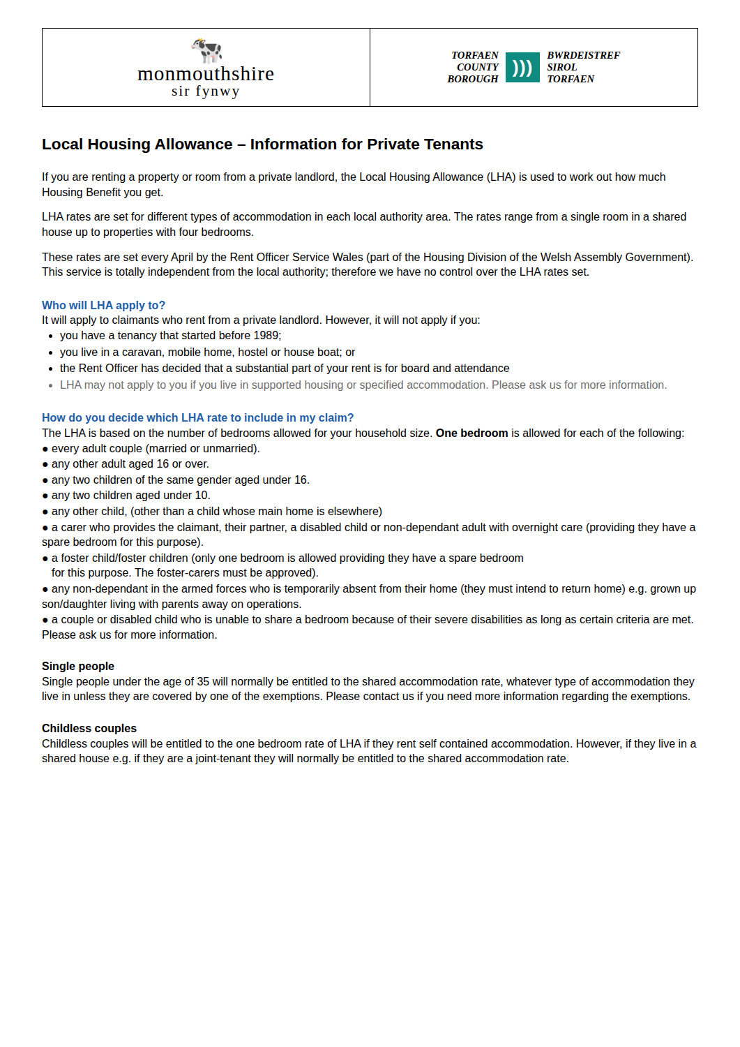🐄
monmouthshire
sir fynwy
Torfaen
County
Borough
)))
Bwrdeistref
Sirol
Torfaen
Local Housing Allowance – Information for Private Tenants
If you are renting a property or room from a private landlord, the Local Housing Allowance (LHA) is used to work out how much Housing Benefit you get.
LHA rates are set for different types of accommodation in each local authority area. The rates range from a single room in a shared house up to properties with four bedrooms.
These rates are set every April by the Rent Officer Service Wales (part of the Housing Division of the Welsh Assembly Government). This service is totally independent from the local authority; therefore we have no control over the LHA rates set.
Who will LHA apply to?
It will apply to claimants who rent from a private landlord. However, it will not apply if you:
you have a tenancy that started before 1989;
you live in a caravan, mobile home, hostel or house boat; or
the Rent Officer has decided that a substantial part of your rent is for board and attendance
LHA may not apply to you if you live in supported housing or specified accommodation. Please ask us for more information.
How do you decide which LHA rate to include in my claim?
The LHA is based on the number of bedrooms allowed for your household size. One bedroom is allowed for each of the following:
● every adult couple (married or unmarried).
● any other adult aged 16 or over.
● any two children of the same gender aged under 16.
● any two children aged under 10.
● any other child, (other than a child whose main home is elsewhere)
● a carer who provides the claimant, their partner, a disabled child or non-dependant adult with overnight care (providing they have a spare bedroom for this purpose).
● a foster child/foster children (only one bedroom is allowed providing they have a spare bedroom
for this purpose. The foster-carers must be approved).
● any non-dependant in the armed forces who is temporarily absent from their home (they must intend to return home) e.g. grown up son/daughter living with parents away on operations.
● a couple or disabled child who is unable to share a bedroom because of their severe disabilities as long as certain criteria are met. Please ask us for more information.
Single people
Single people under the age of 35 will normally be entitled to the shared accommodation rate, whatever type of accommodation they live in unless they are covered by one of the exemptions. Please contact us if you need more information regarding the exemptions.
Childless couples
Childless couples will be entitled to the one bedroom rate of LHA if they rent self contained accommodation. However, if they live in a shared house e.g. if they are a joint-tenant they will normally be entitled to the shared accommodation rate.